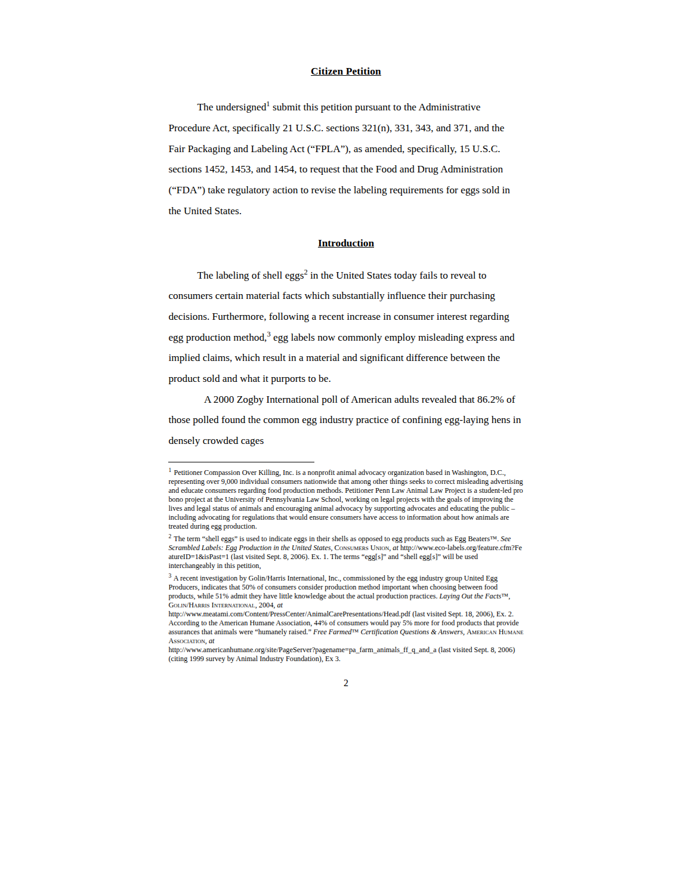Citizen Petition
The undersigned1 submit this petition pursuant to the Administrative Procedure Act, specifically 21 U.S.C. sections 321(n), 331, 343, and 371, and the Fair Packaging and Labeling Act (“FPLA”), as amended, specifically, 15 U.S.C. sections 1452, 1453, and 1454, to request that the Food and Drug Administration (“FDA”) take regulatory action to revise the labeling requirements for eggs sold in the United States.
Introduction
The labeling of shell eggs2 in the United States today fails to reveal to consumers certain material facts which substantially influence their purchasing decisions. Furthermore, following a recent increase in consumer interest regarding egg production method,3 egg labels now commonly employ misleading express and implied claims, which result in a material and significant difference between the product sold and what it purports to be.
A 2000 Zogby International poll of American adults revealed that 86.2% of those polled found the common egg industry practice of confining egg-laying hens in densely crowded cages
1 Petitioner Compassion Over Killing, Inc. is a nonprofit animal advocacy organization based in Washington, D.C., representing over 9,000 individual consumers nationwide that among other things seeks to correct misleading advertising and educate consumers regarding food production methods. Petitioner Penn Law Animal Law Project is a student-led pro bono project at the University of Pennsylvania Law School, working on legal projects with the goals of improving the lives and legal status of animals and encouraging animal advocacy by supporting advocates and educating the public – including advocating for regulations that would ensure consumers have access to information about how animals are treated during egg production.
2 The term “shell eggs” is used to indicate eggs in their shells as opposed to egg products such as Egg Beaters™. See Scrambled Labels: Egg Production in the United States, Consumers Union, at http://www.eco-labels.org/feature.cfm?FeatureID=1&isPast=1 (last visited Sept. 8, 2006). Ex. 1. The terms “egg[s]” and “shell egg[s]” will be used interchangeably in this petition,
3 A recent investigation by Golin/Harris International, Inc., commissioned by the egg industry group United Egg Producers, indicates that 50% of consumers consider production method important when choosing between food products, while 51% admit they have little knowledge about the actual production practices. Laying Out the Facts™, Golin/Harris International, 2004, at
http://www.meatami.com/Content/PressCenter/AnimalCarePresentations/Head.pdf (last visited Sept. 18, 2006), Ex. 2. According to the American Humane Association, 44% of consumers would pay 5% more for food products that provide assurances that animals were “humanely raised.” Free Farmed™ Certification Questions & Answers, American Humane Association, at
http://www.americanhumane.org/site/PageServer?pagename=pa_farm_animals_ff_q_and_a (last visited Sept. 8, 2006) (citing 1999 survey by Animal Industry Foundation), Ex 3.
2